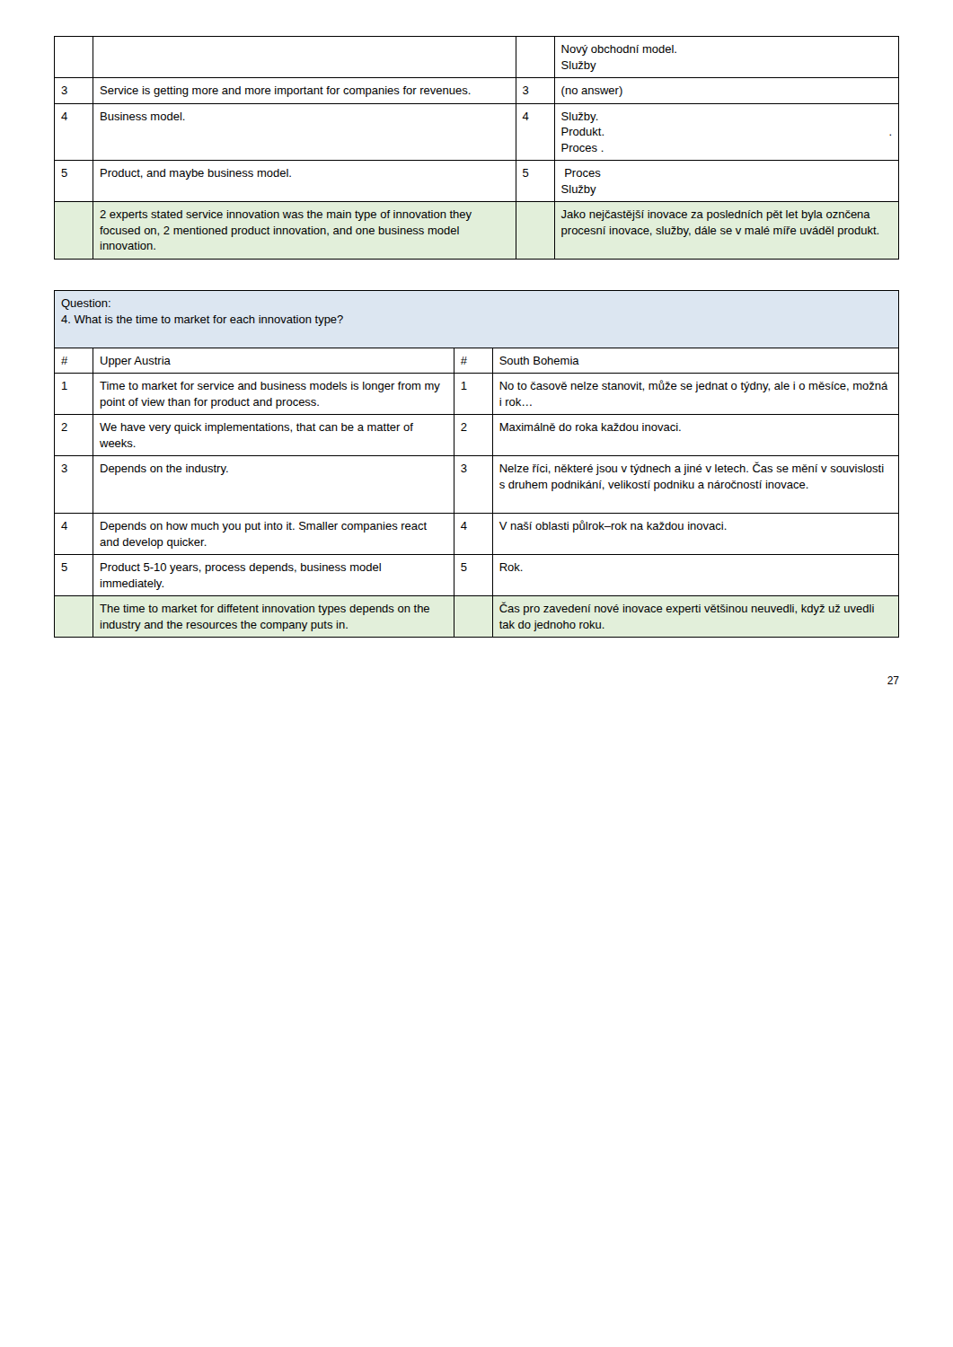| | | | Nový obchodní model. Služby |
| 3 | Service is getting more and more important for companies for revenues. | 3 | (no answer) |
| 4 | Business model. | 4 | Služby. Produkt. . Proces . |
| 5 | Product, and maybe business model. | 5 | Proces Služby |
| | 2 experts stated service innovation was the main type of innovation they focused on, 2 mentioned product innovation, and one business model innovation. | | Jako nejčastější inovace za posledních pět let byla oznčena procesní inovace, služby, dále se v malé míře uváděl produkt. |
| Question: 4. What is the time to market for each innovation type? |
| # | Upper Austria | # | South Bohemia |
| 1 | Time to market for service and business models is longer from my point of view than for product and process. | 1 | No to časově nelze stanovit, může se jednat o týdny, ale i o měsíce, možná i rok… |
| 2 | We have very quick implementations, that can be a matter of weeks. | 2 | Maximálně do roka každou inovaci. |
| 3 | Depends on the industry. | 3 | Nelze říci, některé jsou v týdnech a jiné v letech. Čas se mění v souvislosti s druhem podnikání, velikostí podniku a náročností inovace. |
| 4 | Depends on how much you put into it. Smaller companies react and develop quicker. | 4 | V naší oblasti půlrok–rok na každou inovaci. |
| 5 | Product 5-10 years, process depends, business model immediately. | 5 | Rok. |
| | The time to market for diffetent innovation types depends on the industry and the resources the company puts in. | | Čas pro zavedení nové inovace experti většinou neuvedli, když už uvedli tak do jednoho roku. |
27